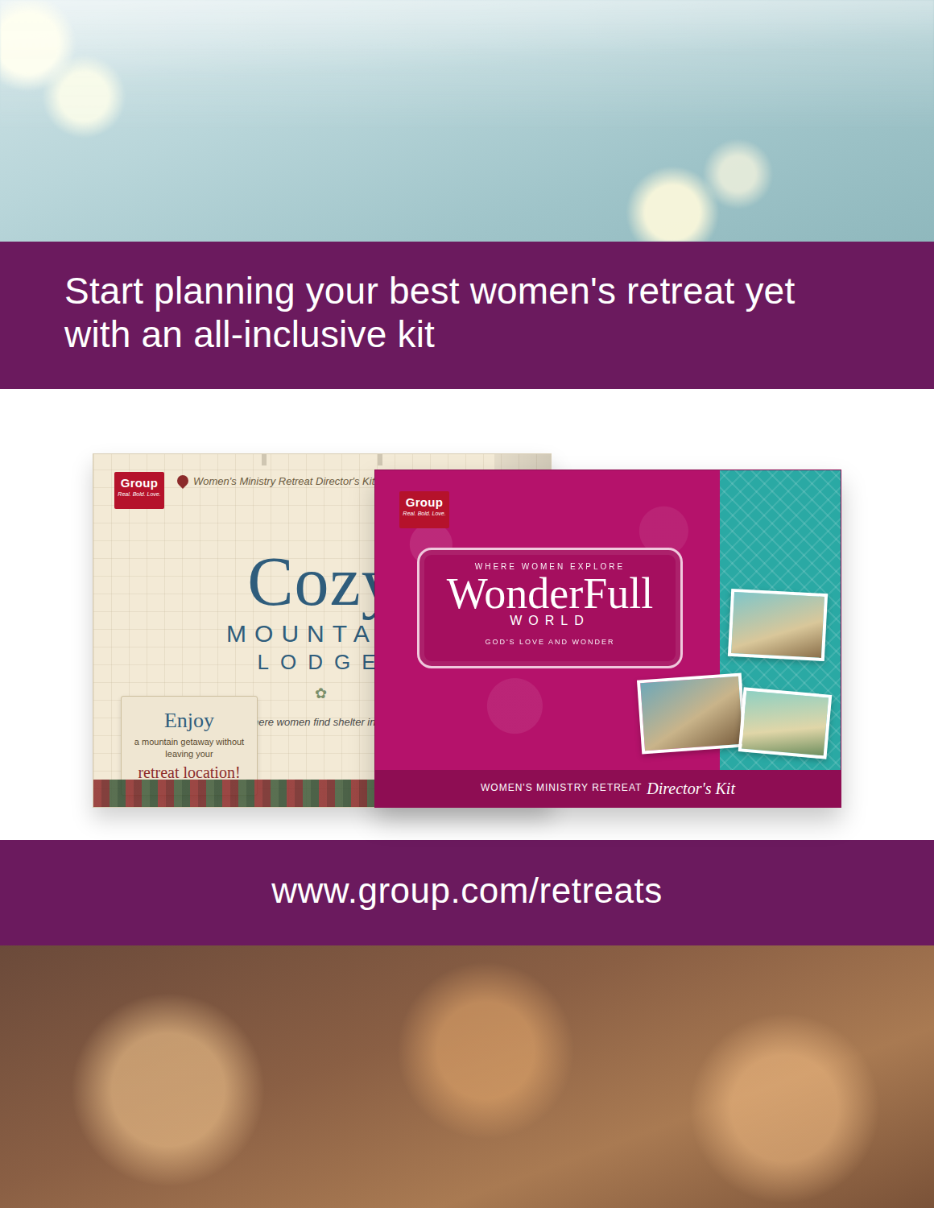Start planning your best women's retreat yet with an all-inclusive kit
Group Real. Bold. Love.
Women's Ministry Retreat Director's Kit
Cozy
Mountain
Lodge
✿
Where women find shelter in God.
Enjoy a mountain getaway without leaving your retreat location!
Group Real. Bold. Love.
Where Women Explore
WonderFull
World
God's Love and Wonder
Women's Ministry Retreat Director's Kit
www.group.com/retreats